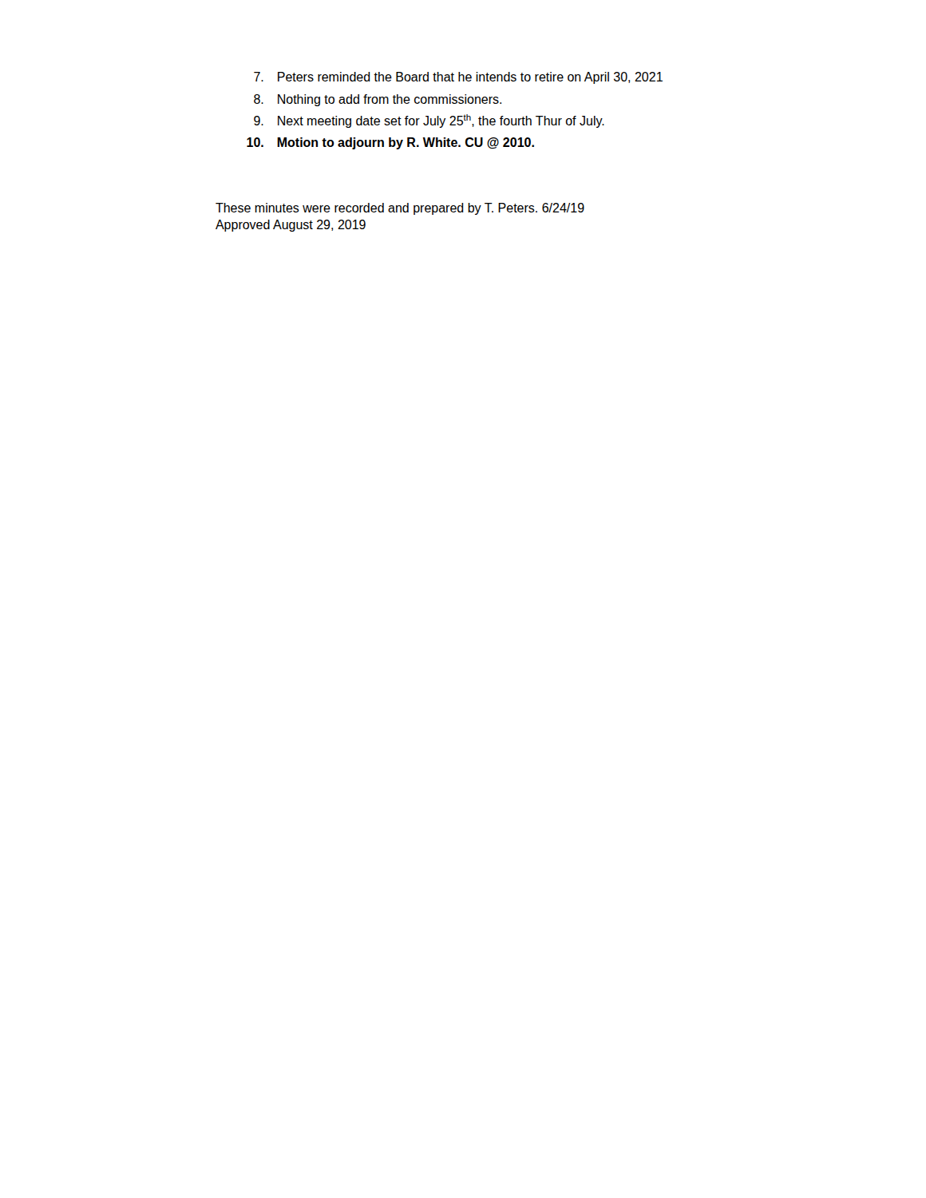Peters reminded the Board that he intends to retire on April 30, 2021
Nothing to add from the commissioners.
Next meeting date set for July 25th, the fourth Thur of July.
Motion to adjourn by R. White. CU @ 2010.
These minutes were recorded and prepared by T. Peters. 6/24/19
Approved August 29, 2019